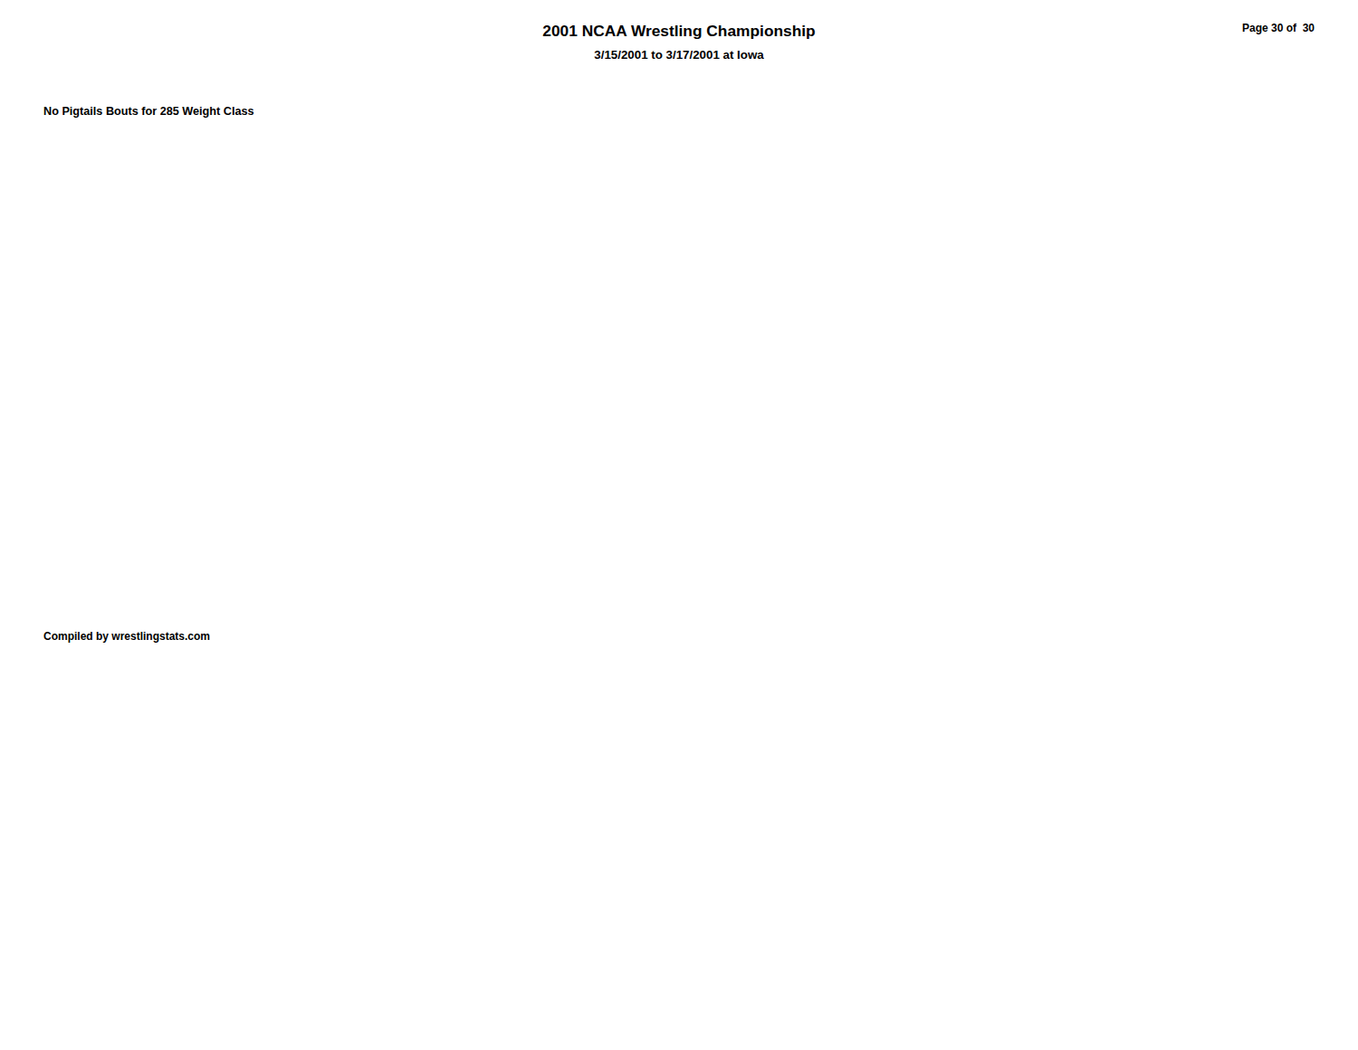Page 30 of 30
2001 NCAA Wrestling Championship
3/15/2001 to 3/17/2001 at Iowa
No Pigtails Bouts for 285 Weight Class
Compiled by wrestlingstats.com